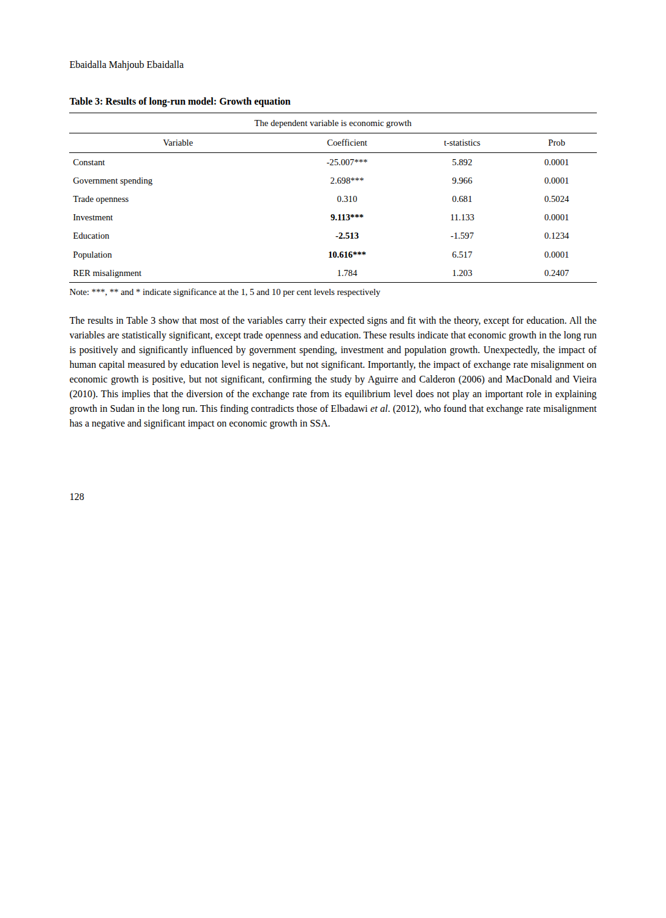Ebaidalla Mahjoub Ebaidalla
Table 3: Results of long-run model: Growth equation
The dependent variable is economic growth
| Variable | Coefficient | t-statistics | Prob |
| --- | --- | --- | --- |
| Constant | -25.007*** | 5.892 | 0.0001 |
| Government spending | 2.698*** | 9.966 | 0.0001 |
| Trade openness | 0.310 | 0.681 | 0.5024 |
| Investment | 9.113*** | 11.133 | 0.0001 |
| Education | -2.513 | -1.597 | 0.1234 |
| Population | 10.616*** | 6.517 | 0.0001 |
| RER misalignment | 1.784 | 1.203 | 0.2407 |
Note: ***, ** and * indicate significance at the 1, 5 and 10 per cent levels respectively
The results in Table 3 show that most of the variables carry their expected signs and fit with the theory, except for education. All the variables are statistically significant, except trade openness and education. These results indicate that economic growth in the long run is positively and significantly influenced by government spending, investment and population growth. Unexpectedly, the impact of human capital measured by education level is negative, but not significant. Importantly, the impact of exchange rate misalignment on economic growth is positive, but not significant, confirming the study by Aguirre and Calderon (2006) and MacDonald and Vieira (2010). This implies that the diversion of the exchange rate from its equilibrium level does not play an important role in explaining growth in Sudan in the long run. This finding contradicts those of Elbadawi et al. (2012), who found that exchange rate misalignment has a negative and significant impact on economic growth in SSA.
128